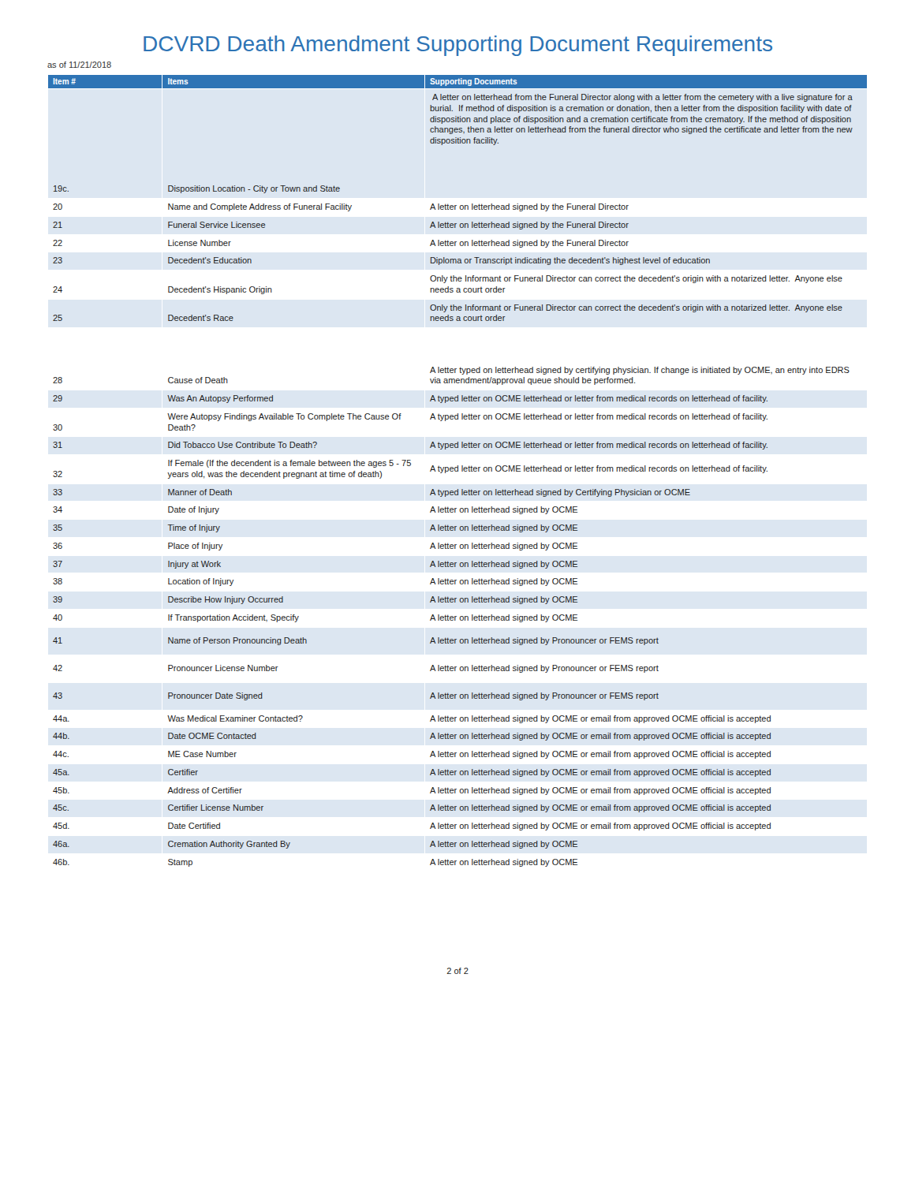DCVRD Death Amendment Supporting Document Requirements
as of 11/21/2018
| Item # | Items | Supporting Documents |
| --- | --- | --- |
| 19c. | Disposition Location - City or Town and State | A letter on letterhead from the Funeral Director along with a letter from the cemetery with a live signature for a burial. If method of disposition is a cremation or donation, then a letter from the disposition facility with date of disposition and place of disposition and a cremation certificate from the crematory. If the method of disposition changes, then a letter on letterhead from the funeral director who signed the certificate and letter from the new disposition facility. |
| 20 | Name and Complete Address of Funeral Facility | A letter on letterhead signed by the Funeral Director |
| 21 | Funeral Service Licensee | A letter on letterhead signed by the Funeral Director |
| 22 | License Number | A letter on letterhead signed by the Funeral Director |
| 23 | Decedent's Education | Diploma or Transcript indicating the decedent's highest level of education |
| 24 | Decedent's Hispanic Origin | Only the Informant or Funeral Director can correct the decedent's origin with a notarized letter. Anyone else needs a court order |
| 25 | Decedent's Race | Only the Informant or Funeral Director can correct the decedent's origin with a notarized letter. Anyone else needs a court order |
| 28 | Cause of Death | A letter typed on letterhead signed by certifying physician. If change is initiated by OCME, an entry into EDRS via amendment/approval queue should be performed. |
| 29 | Was An Autopsy Performed | A typed letter on OCME letterhead or letter from medical records on letterhead of facility. |
| 30 | Were Autopsy Findings Available To Complete The Cause Of Death? | A typed letter on OCME letterhead or letter from medical records on letterhead of facility. |
| 31 | Did Tobacco Use Contribute To Death? | A typed letter on OCME letterhead or letter from medical records on letterhead of facility. |
| 32 | If Female (If the decendent is a female between the ages 5 - 75 years old, was the decendent pregnant at time of death) | A typed letter on OCME letterhead or letter from medical records on letterhead of facility. |
| 33 | Manner of Death | A typed letter on letterhead signed by Certifying Physician or OCME |
| 34 | Date of Injury | A letter on letterhead signed by OCME |
| 35 | Time of Injury | A letter on letterhead signed by OCME |
| 36 | Place of Injury | A letter on letterhead signed by OCME |
| 37 | Injury at Work | A letter on letterhead signed by OCME |
| 38 | Location of Injury | A letter on letterhead signed by OCME |
| 39 | Describe How Injury Occurred | A letter on letterhead signed by OCME |
| 40 | If Transportation Accident, Specify | A letter on letterhead signed by OCME |
| 41 | Name of Person Pronouncing Death | A letter on letterhead signed by Pronouncer or FEMS report |
| 42 | Pronouncer License Number | A letter on letterhead signed by Pronouncer or FEMS report |
| 43 | Pronouncer Date Signed | A letter on letterhead signed by Pronouncer or FEMS report |
| 44a. | Was Medical Examiner Contacted? | A letter on letterhead signed by OCME or email from approved OCME official is accepted |
| 44b. | Date OCME Contacted | A letter on letterhead signed by OCME or email from approved OCME official is accepted |
| 44c. | ME Case Number | A letter on letterhead signed by OCME or email from approved OCME official is accepted |
| 45a. | Certifier | A letter on letterhead signed by OCME or email from approved OCME official is accepted |
| 45b. | Address of Certifier | A letter on letterhead signed by OCME or email from approved OCME official is accepted |
| 45c. | Certifier License Number | A letter on letterhead signed by OCME or email from approved OCME official is accepted |
| 45d. | Date Certified | A letter on letterhead signed by OCME or email from approved OCME official is accepted |
| 46a. | Cremation Authority Granted By | A letter on letterhead signed by OCME |
| 46b. | Stamp | A letter on letterhead signed by OCME |
2 of 2